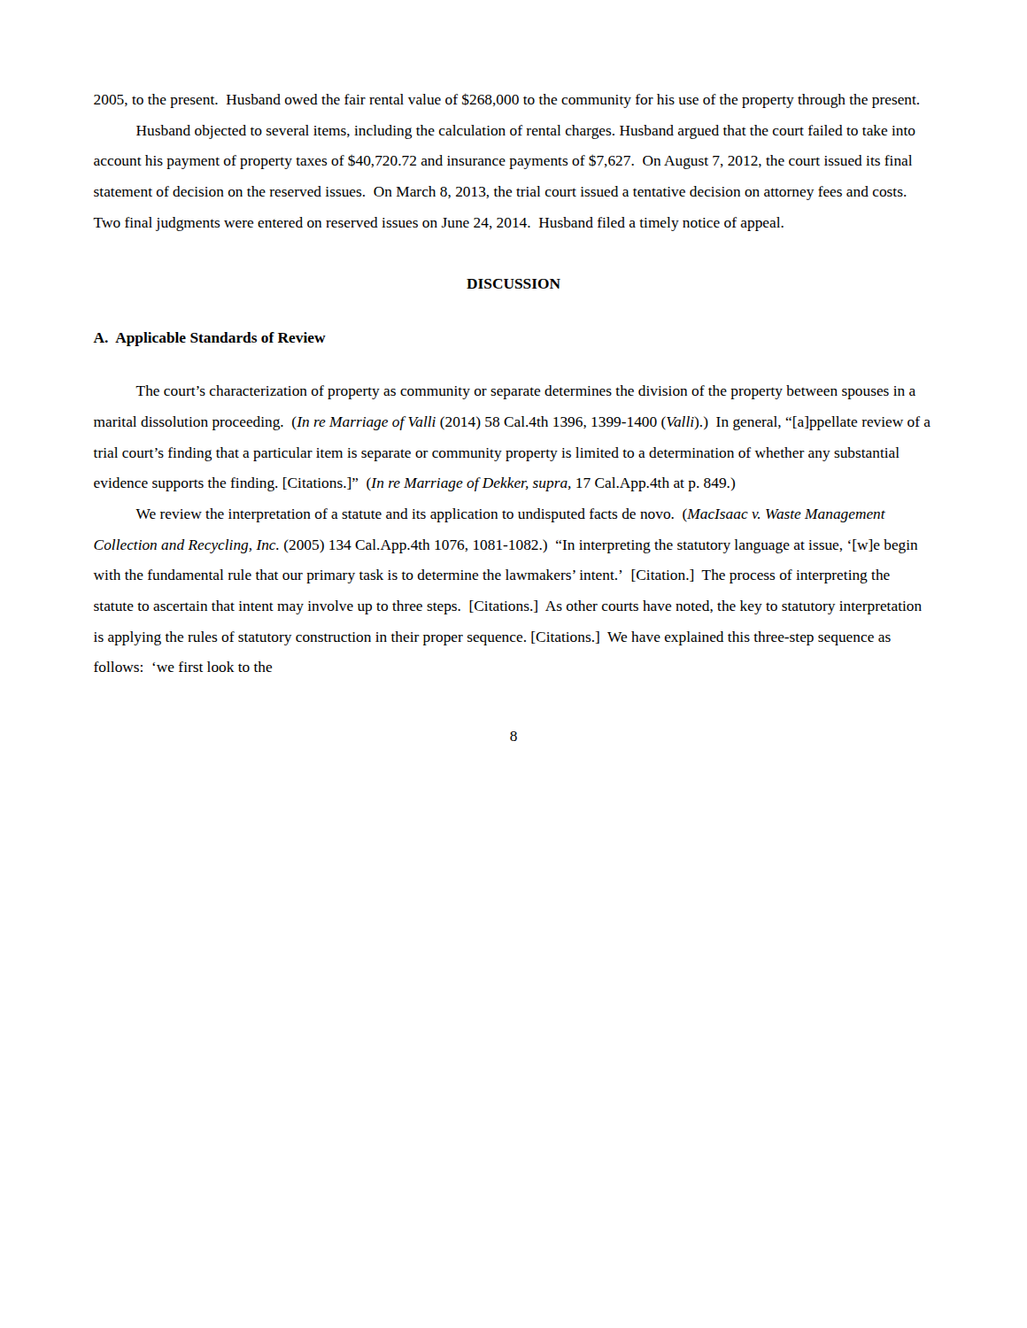2005, to the present. Husband owed the fair rental value of $268,000 to the community for his use of the property through the present.
Husband objected to several items, including the calculation of rental charges. Husband argued that the court failed to take into account his payment of property taxes of $40,720.72 and insurance payments of $7,627. On August 7, 2012, the court issued its final statement of decision on the reserved issues. On March 8, 2013, the trial court issued a tentative decision on attorney fees and costs. Two final judgments were entered on reserved issues on June 24, 2014. Husband filed a timely notice of appeal.
DISCUSSION
A. Applicable Standards of Review
The court’s characterization of property as community or separate determines the division of the property between spouses in a marital dissolution proceeding. (In re Marriage of Valli (2014) 58 Cal.4th 1396, 1399-1400 (Valli).) In general, “[a]ppellate review of a trial court’s finding that a particular item is separate or community property is limited to a determination of whether any substantial evidence supports the finding. [Citations.]” (In re Marriage of Dekker, supra, 17 Cal.App.4th at p. 849.)
We review the interpretation of a statute and its application to undisputed facts de novo. (MacIsaac v. Waste Management Collection and Recycling, Inc. (2005) 134 Cal.App.4th 1076, 1081-1082.) “In interpreting the statutory language at issue, ‘[w]e begin with the fundamental rule that our primary task is to determine the lawmakers’ intent.’ [Citation.] The process of interpreting the statute to ascertain that intent may involve up to three steps. [Citations.] As other courts have noted, the key to statutory interpretation is applying the rules of statutory construction in their proper sequence. [Citations.] We have explained this three-step sequence as follows: ‘we first look to the
8